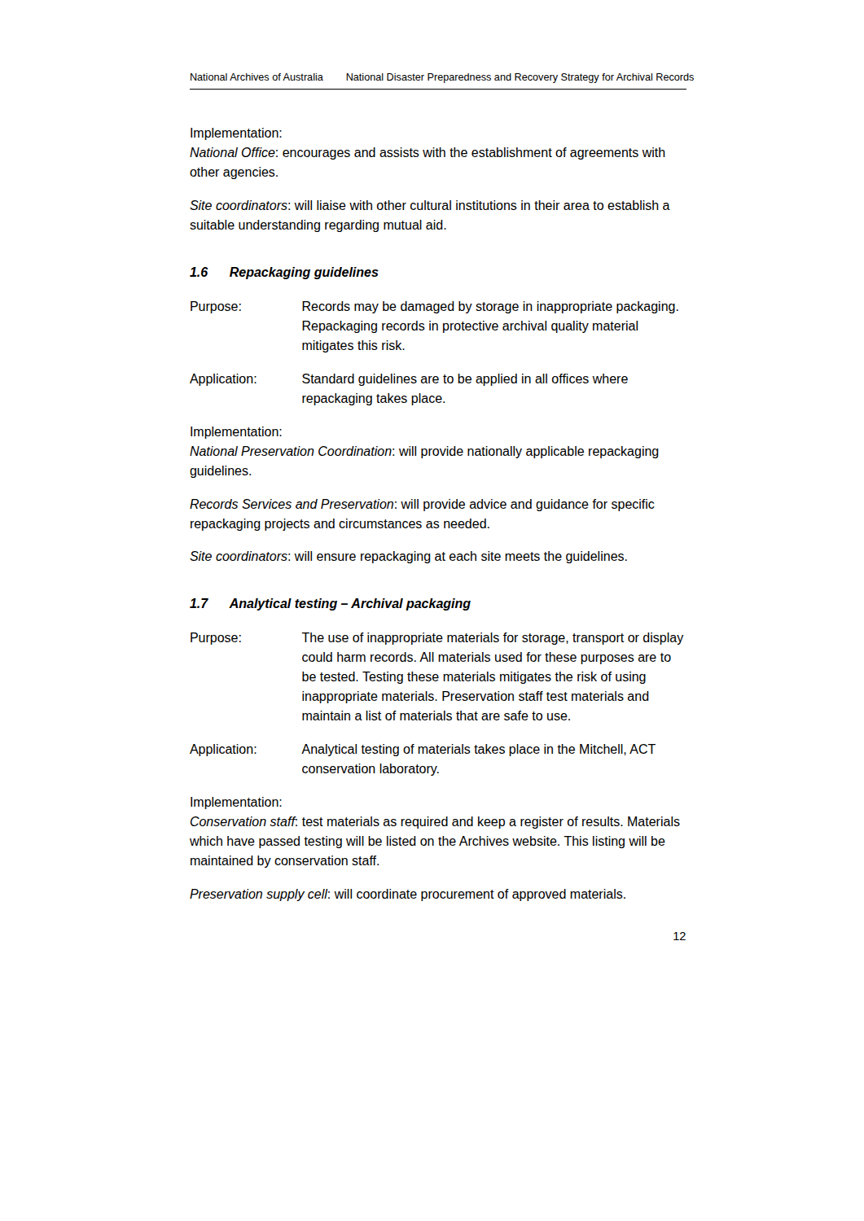National Archives of Australia National Disaster Preparedness and Recovery Strategy for Archival Records
Implementation:
National Office: encourages and assists with the establishment of agreements with other agencies.
Site coordinators: will liaise with other cultural institutions in their area to establish a suitable understanding regarding mutual aid.
1.6 Repackaging guidelines
Purpose:
Records may be damaged by storage in inappropriate packaging. Repackaging records in protective archival quality material mitigates this risk.
Application:
Standard guidelines are to be applied in all offices where repackaging takes place.
Implementation:
National Preservation Coordination: will provide nationally applicable repackaging guidelines.
Records Services and Preservation: will provide advice and guidance for specific repackaging projects and circumstances as needed.
Site coordinators: will ensure repackaging at each site meets the guidelines.
1.7 Analytical testing – Archival packaging
Purpose:
The use of inappropriate materials for storage, transport or display could harm records. All materials used for these purposes are to be tested. Testing these materials mitigates the risk of using inappropriate materials. Preservation staff test materials and maintain a list of materials that are safe to use.
Application:
Analytical testing of materials takes place in the Mitchell, ACT conservation laboratory.
Implementation:
Conservation staff: test materials as required and keep a register of results. Materials which have passed testing will be listed on the Archives website. This listing will be maintained by conservation staff.
Preservation supply cell: will coordinate procurement of approved materials.
12